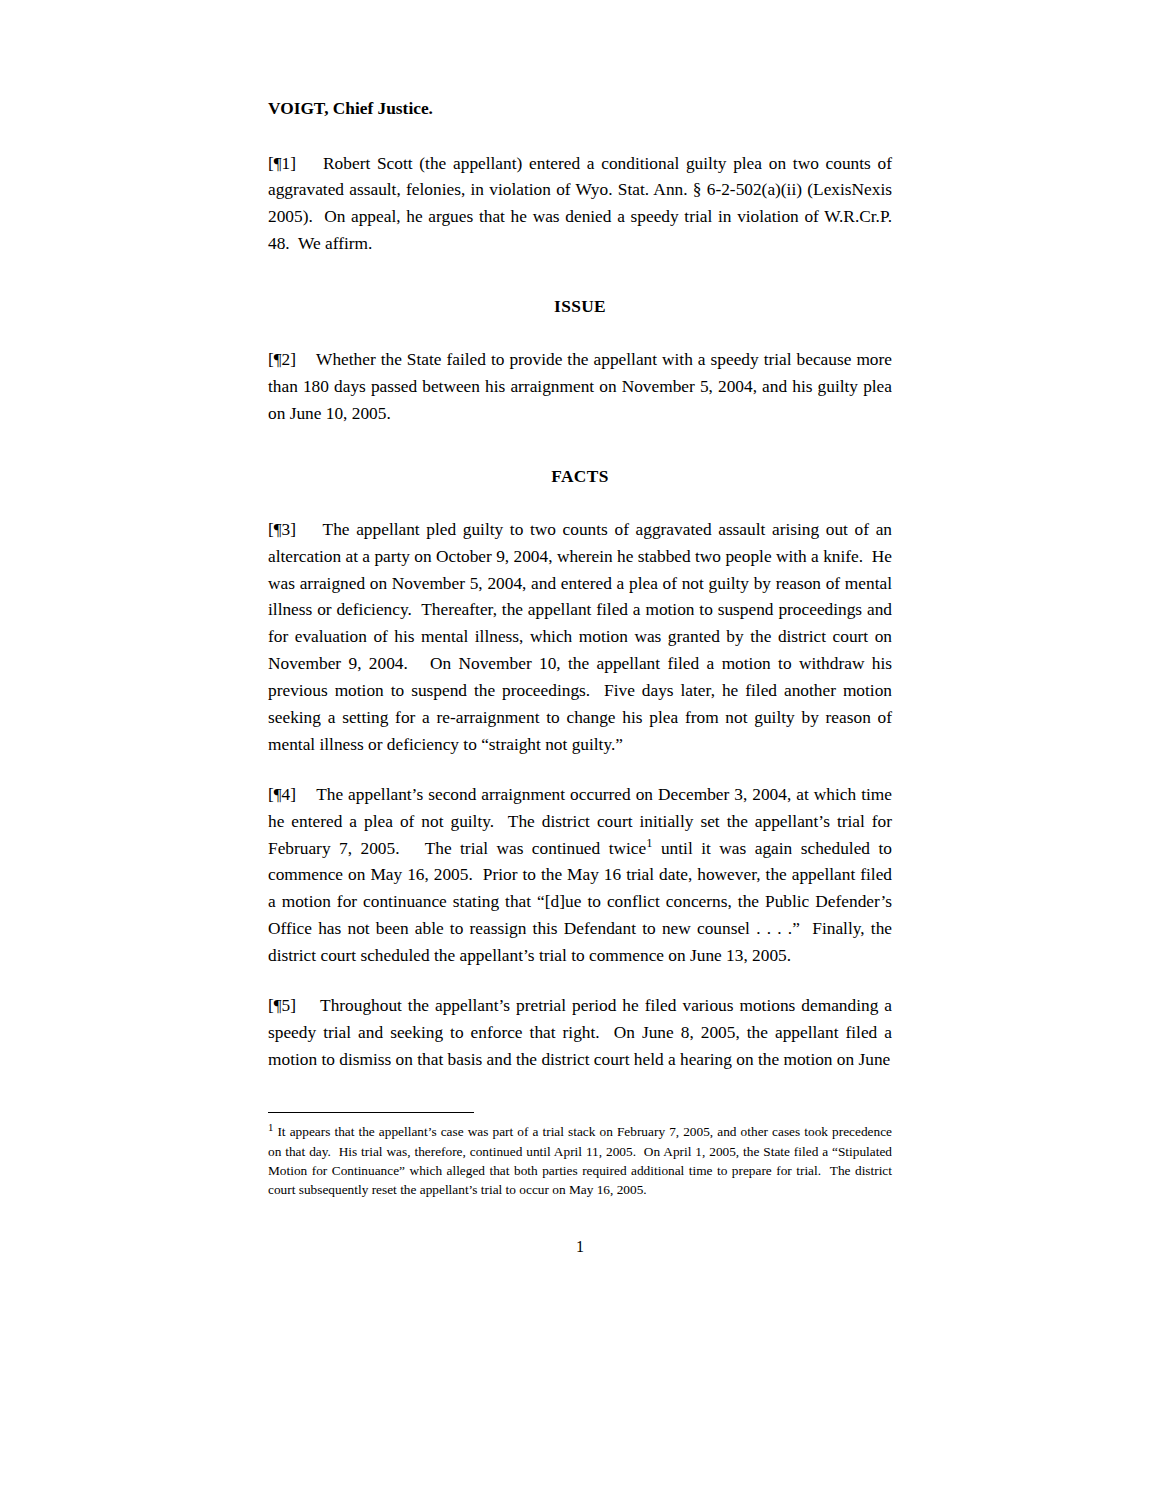VOIGT, Chief Justice.
[¶1] Robert Scott (the appellant) entered a conditional guilty plea on two counts of aggravated assault, felonies, in violation of Wyo. Stat. Ann. § 6-2-502(a)(ii) (LexisNexis 2005). On appeal, he argues that he was denied a speedy trial in violation of W.R.Cr.P. 48. We affirm.
ISSUE
[¶2] Whether the State failed to provide the appellant with a speedy trial because more than 180 days passed between his arraignment on November 5, 2004, and his guilty plea on June 10, 2005.
FACTS
[¶3] The appellant pled guilty to two counts of aggravated assault arising out of an altercation at a party on October 9, 2004, wherein he stabbed two people with a knife. He was arraigned on November 5, 2004, and entered a plea of not guilty by reason of mental illness or deficiency. Thereafter, the appellant filed a motion to suspend proceedings and for evaluation of his mental illness, which motion was granted by the district court on November 9, 2004. On November 10, the appellant filed a motion to withdraw his previous motion to suspend the proceedings. Five days later, he filed another motion seeking a setting for a re-arraignment to change his plea from not guilty by reason of mental illness or deficiency to “straight not guilty.”
[¶4] The appellant’s second arraignment occurred on December 3, 2004, at which time he entered a plea of not guilty. The district court initially set the appellant’s trial for February 7, 2005. The trial was continued twice1 until it was again scheduled to commence on May 16, 2005. Prior to the May 16 trial date, however, the appellant filed a motion for continuance stating that “[d]ue to conflict concerns, the Public Defender’s Office has not been able to reassign this Defendant to new counsel . . . .” Finally, the district court scheduled the appellant’s trial to commence on June 13, 2005.
[¶5] Throughout the appellant’s pretrial period he filed various motions demanding a speedy trial and seeking to enforce that right. On June 8, 2005, the appellant filed a motion to dismiss on that basis and the district court held a hearing on the motion on June
1 It appears that the appellant’s case was part of a trial stack on February 7, 2005, and other cases took precedence on that day. His trial was, therefore, continued until April 11, 2005. On April 1, 2005, the State filed a “Stipulated Motion for Continuance” which alleged that both parties required additional time to prepare for trial. The district court subsequently reset the appellant’s trial to occur on May 16, 2005.
1